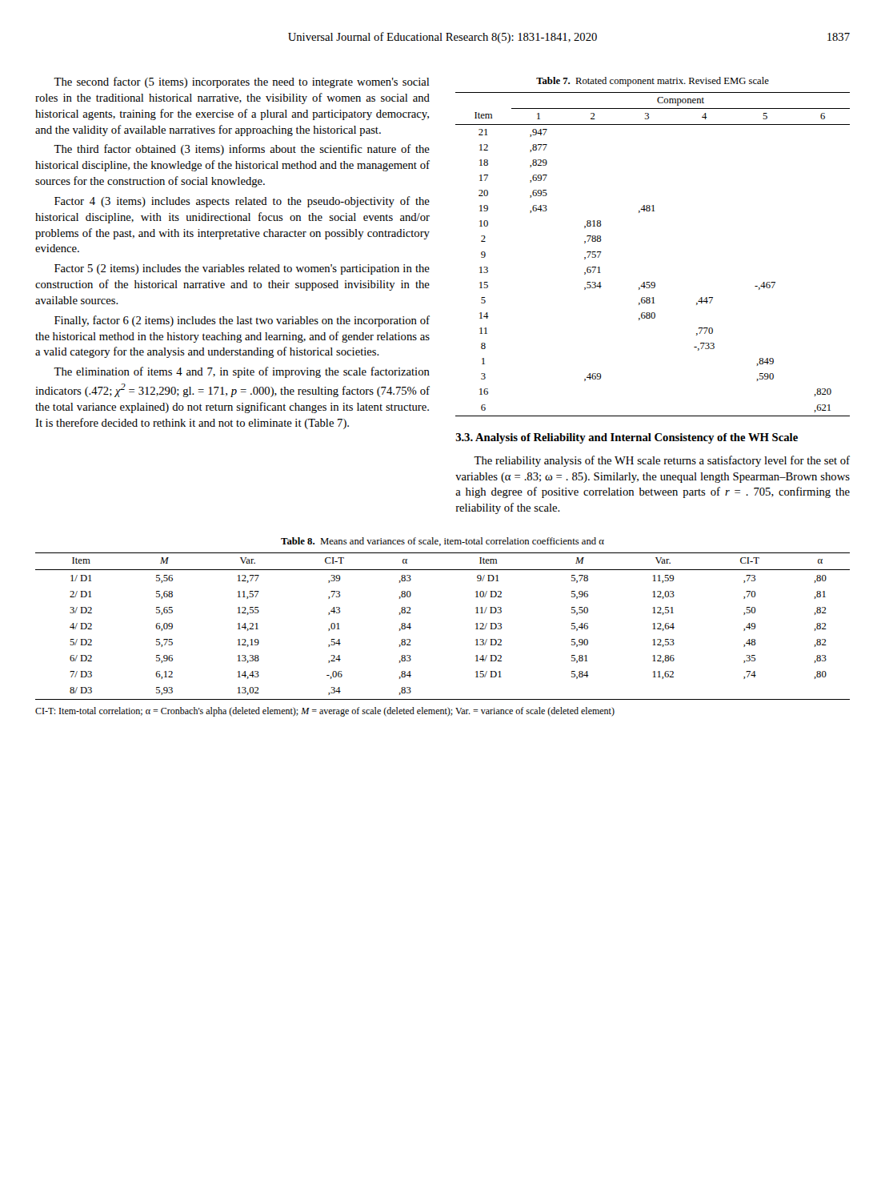Universal Journal of Educational Research 8(5): 1831-1841, 2020 1837
The second factor (5 items) incorporates the need to integrate women's social roles in the traditional historical narrative, the visibility of women as social and historical agents, training for the exercise of a plural and participatory democracy, and the validity of available narratives for approaching the historical past.
The third factor obtained (3 items) informs about the scientific nature of the historical discipline, the knowledge of the historical method and the management of sources for the construction of social knowledge.
Factor 4 (3 items) includes aspects related to the pseudo-objectivity of the historical discipline, with its unidirectional focus on the social events and/or problems of the past, and with its interpretative character on possibly contradictory evidence.
Factor 5 (2 items) includes the variables related to women's participation in the construction of the historical narrative and to their supposed invisibility in the available sources.
Finally, factor 6 (2 items) includes the last two variables on the incorporation of the historical method in the history teaching and learning, and of gender relations as a valid category for the analysis and understanding of historical societies.
The elimination of items 4 and 7, in spite of improving the scale factorization indicators (.472; χ2 = 312,290; gl. = 171, p = .000), the resulting factors (74.75% of the total variance explained) do not return significant changes in its latent structure. It is therefore decided to rethink it and not to eliminate it (Table 7).
Table 7. Rotated component matrix. Revised EMG scale
| | Component |
| Item | 1 | 2 | 3 | 4 | 5 | 6 |
| 21 | ,947 | | | | | |
| 12 | ,877 | | | | | |
| 18 | ,829 | | | | | |
| 17 | ,697 | | | | | |
| 20 | ,695 | | | | | |
| 19 | ,643 | | ,481 | | | |
| 10 | | ,818 | | | | |
| 2 | | ,788 | | | | |
| 9 | | ,757 | | | | |
| 13 | | ,671 | | | | |
| 15 | | ,534 | ,459 | | -,467 | |
| 5 | | | ,681 | ,447 | | |
| 14 | | | ,680 | | | |
| 11 | | | | ,770 | | |
| 8 | | | | -,733 | | |
| 1 | | | | | ,849 | |
| 3 | | ,469 | | | ,590 | |
| 16 | | | | | | ,820 |
| 6 | | | | | | ,621 |
3.3. Analysis of Reliability and Internal Consistency of the WH Scale
The reliability analysis of the WH scale returns a satisfactory level for the set of variables (α = .83; ω = . 85). Similarly, the unequal length Spearman–Brown shows a high degree of positive correlation between parts of r = . 705, confirming the reliability of the scale.
Table 8. Means and variances of scale, item-total correlation coefficients and α
| Item | M | Var. | CI-T | α | Item | M | Var. | CI-T | α |
| --- | --- | --- | --- | --- | --- | --- | --- | --- | --- |
| 1/ D1 | 5,56 | 12,77 | ,39 | ,83 | 9/ D1 | 5,78 | 11,59 | ,73 | ,80 |
| 2/ D1 | 5,68 | 11,57 | ,73 | ,80 | 10/ D2 | 5,96 | 12,03 | ,70 | ,81 |
| 3/ D2 | 5,65 | 12,55 | ,43 | ,82 | 11/ D3 | 5,50 | 12,51 | ,50 | ,82 |
| 4/ D2 | 6,09 | 14,21 | ,01 | ,84 | 12/ D3 | 5,46 | 12,64 | ,49 | ,82 |
| 5/ D2 | 5,75 | 12,19 | ,54 | ,82 | 13/ D2 | 5,90 | 12,53 | ,48 | ,82 |
| 6/ D2 | 5,96 | 13,38 | ,24 | ,83 | 14/ D2 | 5,81 | 12,86 | ,35 | ,83 |
| 7/ D3 | 6,12 | 14,43 | -,06 | ,84 | 15/ D1 | 5,84 | 11,62 | ,74 | ,80 |
| 8/ D3 | 5,93 | 13,02 | ,34 | ,83 | | | | | |
CI-T: Item-total correlation; α = Cronbach's alpha (deleted element); M = average of scale (deleted element); Var. = variance of scale (deleted element)